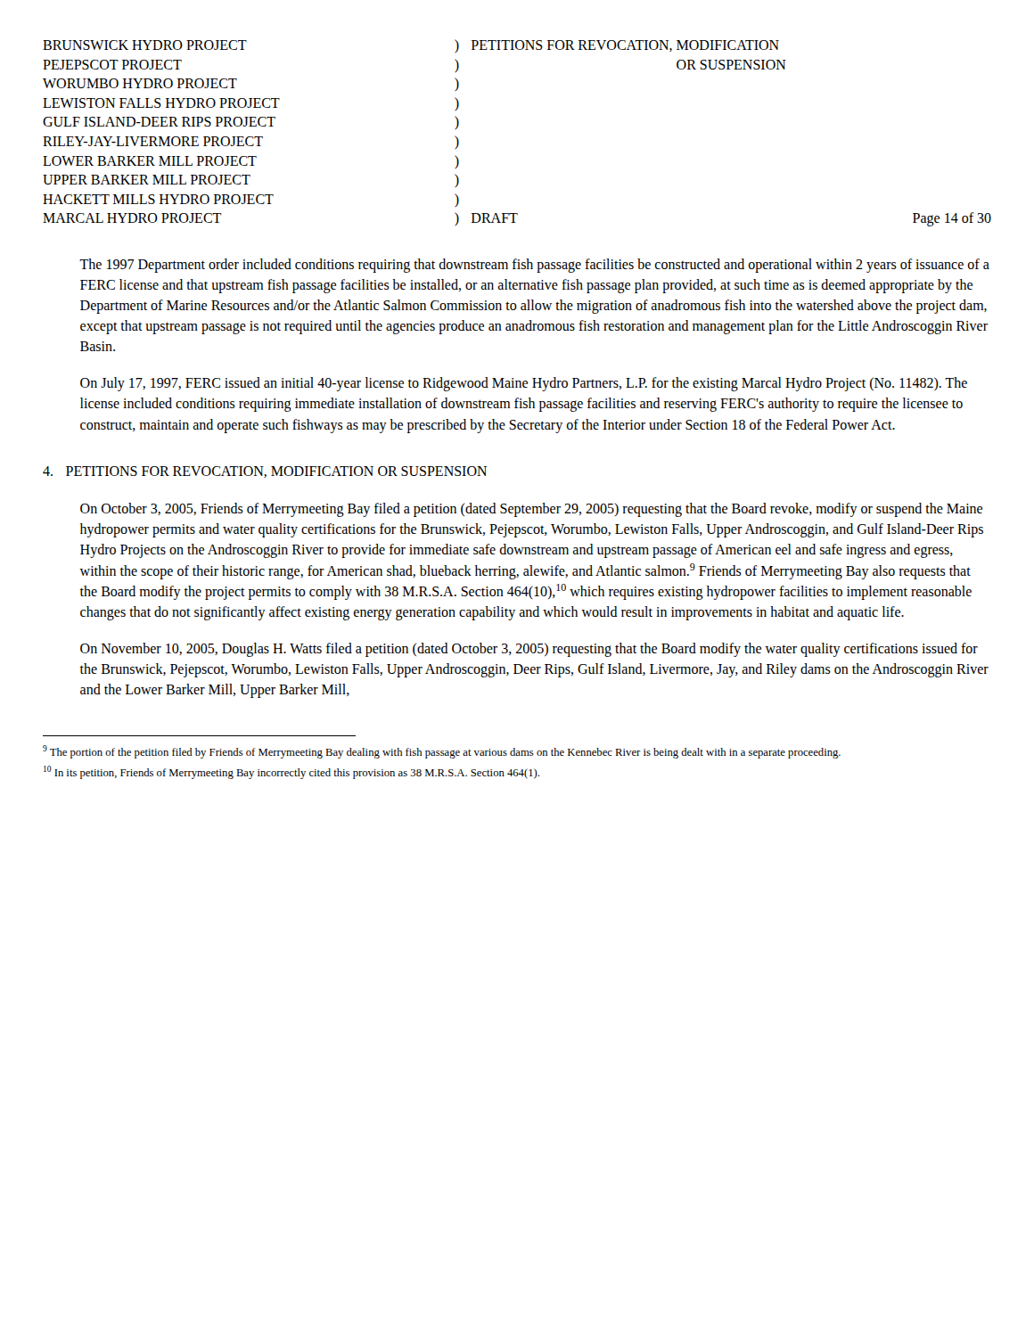| BRUNSWICK HYDRO PROJECT | ) | PETITIONS FOR REVOCATION, MODIFICATION |
| PEJEPSCOT PROJECT | ) | OR SUSPENSION |
| WORUMBO HYDRO PROJECT | ) | |
| LEWISTON FALLS HYDRO PROJECT | ) | |
| GULF ISLAND-DEER RIPS PROJECT | ) | |
| RILEY-JAY-LIVERMORE PROJECT | ) | |
| LOWER BARKER MILL PROJECT | ) | |
| UPPER BARKER MILL PROJECT | ) | |
| HACKETT MILLS HYDRO PROJECT | ) | |
| MARCAL HYDRO PROJECT | ) | / DRAFT / Page 14 of 30 / |
The 1997 Department order included conditions requiring that downstream fish passage facilities be constructed and operational within 2 years of issuance of a FERC license and that upstream fish passage facilities be installed, or an alternative fish passage plan provided, at such time as is deemed appropriate by the Department of Marine Resources and/or the Atlantic Salmon Commission to allow the migration of anadromous fish into the watershed above the project dam, except that upstream passage is not required until the agencies produce an anadromous fish restoration and management plan for the Little Androscoggin River Basin.
On July 17, 1997, FERC issued an initial 40-year license to Ridgewood Maine Hydro Partners, L.P. for the existing Marcal Hydro Project (No. 11482). The license included conditions requiring immediate installation of downstream fish passage facilities and reserving FERC's authority to require the licensee to construct, maintain and operate such fishways as may be prescribed by the Secretary of the Interior under Section 18 of the Federal Power Act.
4. PETITIONS FOR REVOCATION, MODIFICATION OR SUSPENSION
On October 3, 2005, Friends of Merrymeeting Bay filed a petition (dated September 29, 2005) requesting that the Board revoke, modify or suspend the Maine hydropower permits and water quality certifications for the Brunswick, Pejepscot, Worumbo, Lewiston Falls, Upper Androscoggin, and Gulf Island-Deer Rips Hydro Projects on the Androscoggin River to provide for immediate safe downstream and upstream passage of American eel and safe ingress and egress, within the scope of their historic range, for American shad, blueback herring, alewife, and Atlantic salmon.9 Friends of Merrymeeting Bay also requests that the Board modify the project permits to comply with 38 M.R.S.A. Section 464(10),10 which requires existing hydropower facilities to implement reasonable changes that do not significantly affect existing energy generation capability and which would result in improvements in habitat and aquatic life.
On November 10, 2005, Douglas H. Watts filed a petition (dated October 3, 2005) requesting that the Board modify the water quality certifications issued for the Brunswick, Pejepscot, Worumbo, Lewiston Falls, Upper Androscoggin, Deer Rips, Gulf Island, Livermore, Jay, and Riley dams on the Androscoggin River and the Lower Barker Mill, Upper Barker Mill,
9 The portion of the petition filed by Friends of Merrymeeting Bay dealing with fish passage at various dams on the Kennebec River is being dealt with in a separate proceeding.
10 In its petition, Friends of Merrymeeting Bay incorrectly cited this provision as 38 M.R.S.A. Section 464(1).